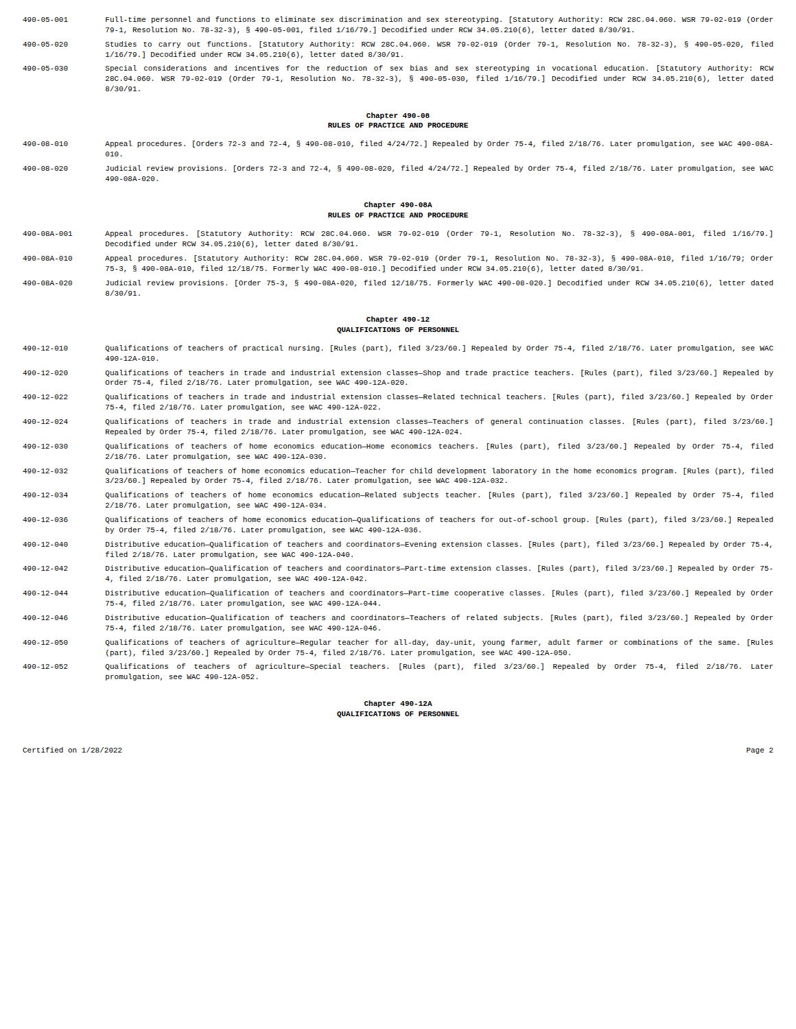| 490-05-001 | Full-time personnel and functions to eliminate sex discrimination and sex stereotyping. [Statutory Authority: RCW 28C.04.060. WSR 79-02-019 (Order 79-1, Resolution No. 78-32-3), § 490-05-001, filed 1/16/79.] Decodified under RCW 34.05.210(6), letter dated 8/30/91. |
| 490-05-020 | Studies to carry out functions. [Statutory Authority: RCW 28C.04.060. WSR 79-02-019 (Order 79-1, Resolution No. 78-32-3), § 490-05-020, filed 1/16/79.] Decodified under RCW 34.05.210(6), letter dated 8/30/91. |
| 490-05-030 | Special considerations and incentives for the reduction of sex bias and sex stereotyping in vocational education. [Statutory Authority: RCW 28C.04.060. WSR 79-02-019 (Order 79-1, Resolution No. 78-32-3), § 490-05-030, filed 1/16/79.] Decodified under RCW 34.05.210(6), letter dated 8/30/91. |
Chapter 490-08 RULES OF PRACTICE AND PROCEDURE
| 490-08-010 | Appeal procedures. [Orders 72-3 and 72-4, § 490-08-010, filed 4/24/72.] Repealed by Order 75-4, filed 2/18/76. Later promulgation, see WAC 490-08A-010. |
| 490-08-020 | Judicial review provisions. [Orders 72-3 and 72-4, § 490-08-020, filed 4/24/72.] Repealed by Order 75-4, filed 2/18/76. Later promulgation, see WAC 490-08A-020. |
Chapter 490-08A RULES OF PRACTICE AND PROCEDURE
| 490-08A-001 | Appeal procedures. [Statutory Authority: RCW 28C.04.060. WSR 79-02-019 (Order 79-1, Resolution No. 78-32-3), § 490-08A-001, filed 1/16/79.] Decodified under RCW 34.05.210(6), letter dated 8/30/91. |
| 490-08A-010 | Appeal procedures. [Statutory Authority: RCW 28C.04.060. WSR 79-02-019 (Order 79-1, Resolution No. 78-32-3), § 490-08A-010, filed 1/16/79; Order 75-3, § 490-08A-010, filed 12/18/75. Formerly WAC 490-08-010.] Decodified under RCW 34.05.210(6), letter dated 8/30/91. |
| 490-08A-020 | Judicial review provisions. [Order 75-3, § 490-08A-020, filed 12/18/75. Formerly WAC 490-08-020.] Decodified under RCW 34.05.210(6), letter dated 8/30/91. |
Chapter 490-12 QUALIFICATIONS OF PERSONNEL
| 490-12-010 | Qualifications of teachers of practical nursing. [Rules (part), filed 3/23/60.] Repealed by Order 75-4, filed 2/18/76. Later promulgation, see WAC 490-12A-010. |
| 490-12-020 | Qualifications of teachers in trade and industrial extension classes—Shop and trade practice teachers. [Rules (part), filed 3/23/60.] Repealed by Order 75-4, filed 2/18/76. Later promulgation, see WAC 490-12A-020. |
| 490-12-022 | Qualifications of teachers in trade and industrial extension classes—Related technical teachers. [Rules (part), filed 3/23/60.] Repealed by Order 75-4, filed 2/18/76. Later promulgation, see WAC 490-12A-022. |
| 490-12-024 | Qualifications of teachers in trade and industrial extension classes—Teachers of general continuation classes. [Rules (part), filed 3/23/60.] Repealed by Order 75-4, filed 2/18/76. Later promulgation, see WAC 490-12A-024. |
| 490-12-030 | Qualifications of teachers of home economics education—Home economics teachers. [Rules (part), filed 3/23/60.] Repealed by Order 75-4, filed 2/18/76. Later promulgation, see WAC 490-12A-030. |
| 490-12-032 | Qualifications of teachers of home economics education—Teacher for child development laboratory in the home economics program. [Rules (part), filed 3/23/60.] Repealed by Order 75-4, filed 2/18/76. Later promulgation, see WAC 490-12A-032. |
| 490-12-034 | Qualifications of teachers of home economics education—Related subjects teacher. [Rules (part), filed 3/23/60.] Repealed by Order 75-4, filed 2/18/76. Later promulgation, see WAC 490-12A-034. |
| 490-12-036 | Qualifications of teachers of home economics education—Qualifications of teachers for out-of-school group. [Rules (part), filed 3/23/60.] Repealed by Order 75-4, filed 2/18/76. Later promulgation, see WAC 490-12A-036. |
| 490-12-040 | Distributive education—Qualification of teachers and coordinators—Evening extension classes. [Rules (part), filed 3/23/60.] Repealed by Order 75-4, filed 2/18/76. Later promulgation, see WAC 490-12A-040. |
| 490-12-042 | Distributive education—Qualification of teachers and coordinators—Part-time extension classes. [Rules (part), filed 3/23/60.] Repealed by Order 75-4, filed 2/18/76. Later promulgation, see WAC 490-12A-042. |
| 490-12-044 | Distributive education—Qualification of teachers and coordinators—Part-time cooperative classes. [Rules (part), filed 3/23/60.] Repealed by Order 75-4, filed 2/18/76. Later promulgation, see WAC 490-12A-044. |
| 490-12-046 | Distributive education—Qualification of teachers and coordinators—Teachers of related subjects. [Rules (part), filed 3/23/60.] Repealed by Order 75-4, filed 2/18/76. Later promulgation, see WAC 490-12A-046. |
| 490-12-050 | Qualifications of teachers of agriculture—Regular teacher for all-day, day-unit, young farmer, adult farmer or combinations of the same. [Rules (part), filed 3/23/60.] Repealed by Order 75-4, filed 2/18/76. Later promulgation, see WAC 490-12A-050. |
| 490-12-052 | Qualifications of teachers of agriculture—Special teachers. [Rules (part), filed 3/23/60.] Repealed by Order 75-4, filed 2/18/76. Later promulgation, see WAC 490-12A-052. |
Chapter 490-12A QUALIFICATIONS OF PERSONNEL
Certified on 1/28/2022 Page 2